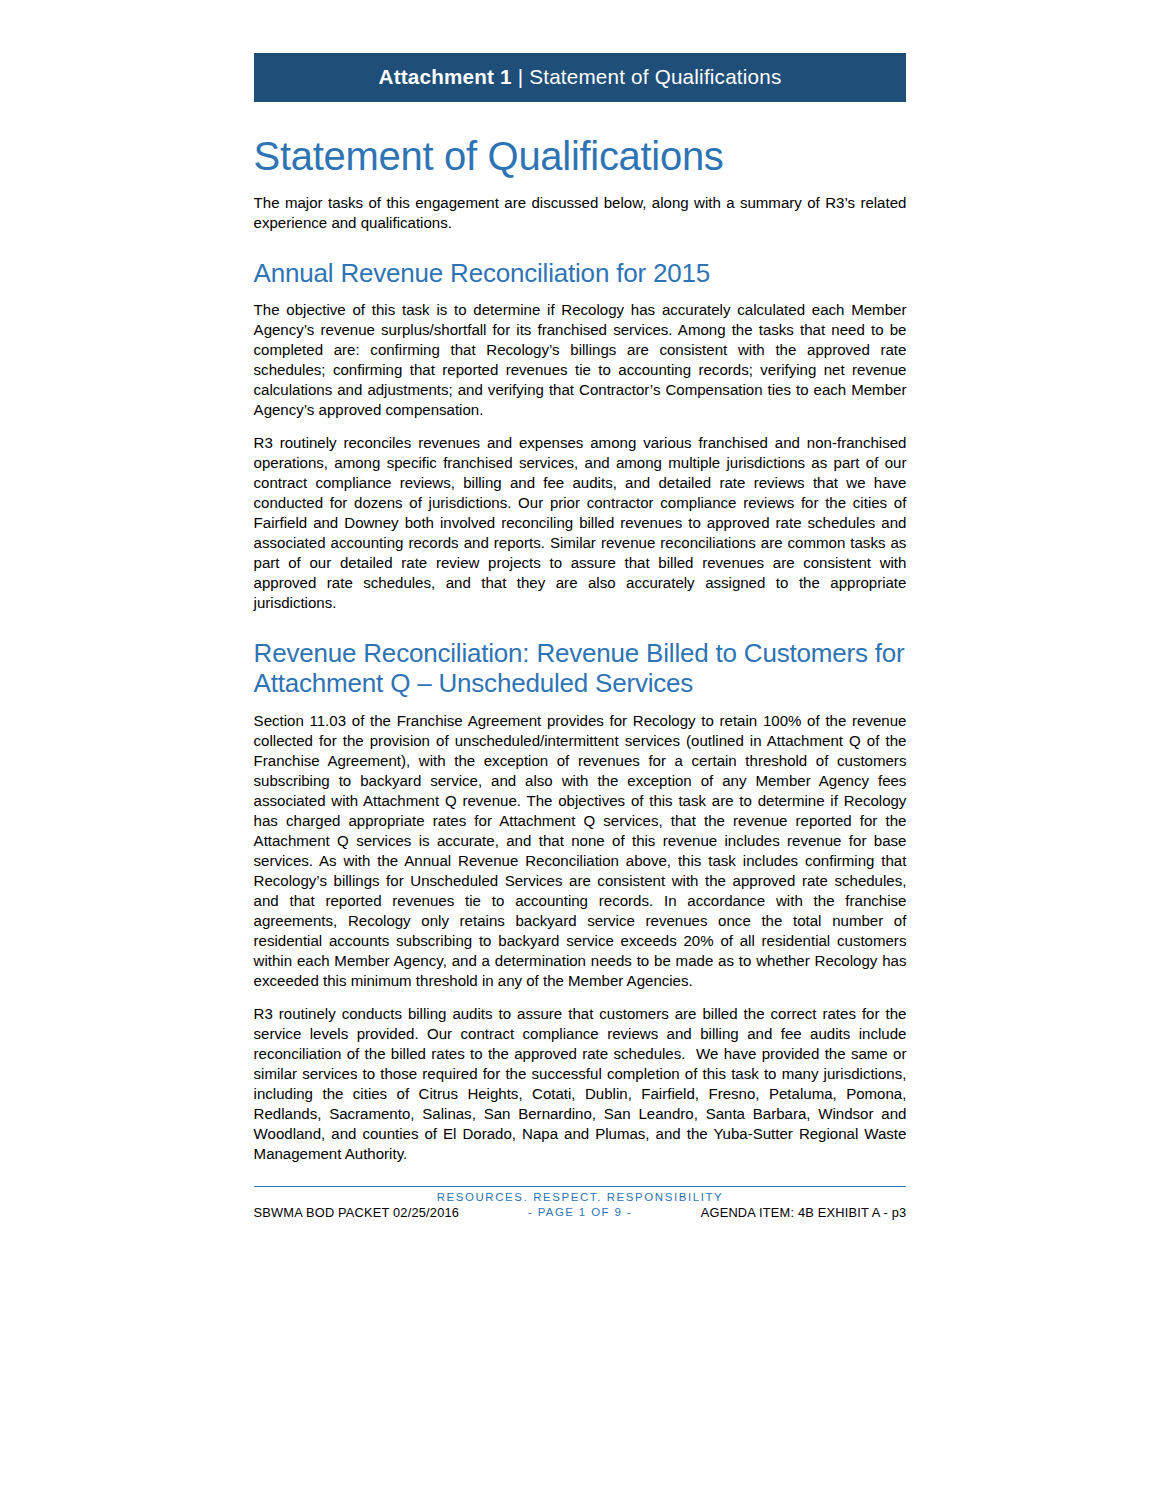Attachment 1 | Statement of Qualifications
Statement of Qualifications
The major tasks of this engagement are discussed below, along with a summary of R3’s related experience and qualifications.
Annual Revenue Reconciliation for 2015
The objective of this task is to determine if Recology has accurately calculated each Member Agency’s revenue surplus/shortfall for its franchised services. Among the tasks that need to be completed are: confirming that Recology’s billings are consistent with the approved rate schedules; confirming that reported revenues tie to accounting records; verifying net revenue calculations and adjustments; and verifying that Contractor’s Compensation ties to each Member Agency’s approved compensation.
R3 routinely reconciles revenues and expenses among various franchised and non-franchised operations, among specific franchised services, and among multiple jurisdictions as part of our contract compliance reviews, billing and fee audits, and detailed rate reviews that we have conducted for dozens of jurisdictions. Our prior contractor compliance reviews for the cities of Fairfield and Downey both involved reconciling billed revenues to approved rate schedules and associated accounting records and reports. Similar revenue reconciliations are common tasks as part of our detailed rate review projects to assure that billed revenues are consistent with approved rate schedules, and that they are also accurately assigned to the appropriate jurisdictions.
Revenue Reconciliation: Revenue Billed to Customers for Attachment Q – Unscheduled Services
Section 11.03 of the Franchise Agreement provides for Recology to retain 100% of the revenue collected for the provision of unscheduled/intermittent services (outlined in Attachment Q of the Franchise Agreement), with the exception of revenues for a certain threshold of customers subscribing to backyard service, and also with the exception of any Member Agency fees associated with Attachment Q revenue. The objectives of this task are to determine if Recology has charged appropriate rates for Attachment Q services, that the revenue reported for the Attachment Q services is accurate, and that none of this revenue includes revenue for base services. As with the Annual Revenue Reconciliation above, this task includes confirming that Recology’s billings for Unscheduled Services are consistent with the approved rate schedules, and that reported revenues tie to accounting records. In accordance with the franchise agreements, Recology only retains backyard service revenues once the total number of residential accounts subscribing to backyard service exceeds 20% of all residential customers within each Member Agency, and a determination needs to be made as to whether Recology has exceeded this minimum threshold in any of the Member Agencies.
R3 routinely conducts billing audits to assure that customers are billed the correct rates for the service levels provided. Our contract compliance reviews and billing and fee audits include reconciliation of the billed rates to the approved rate schedules. We have provided the same or similar services to those required for the successful completion of this task to many jurisdictions, including the cities of Citrus Heights, Cotati, Dublin, Fairfield, Fresno, Petaluma, Pomona, Redlands, Sacramento, Salinas, San Bernardino, San Leandro, Santa Barbara, Windsor and Woodland, and counties of El Dorado, Napa and Plumas, and the Yuba-Sutter Regional Waste Management Authority.
RESOURCES. RESPECT. RESPONSIBILITY
SBWMA BOD PACKET 02/25/2016
- PAGE 1 OF 9 -
AGENDA ITEM: 4B EXHIBIT A - p3